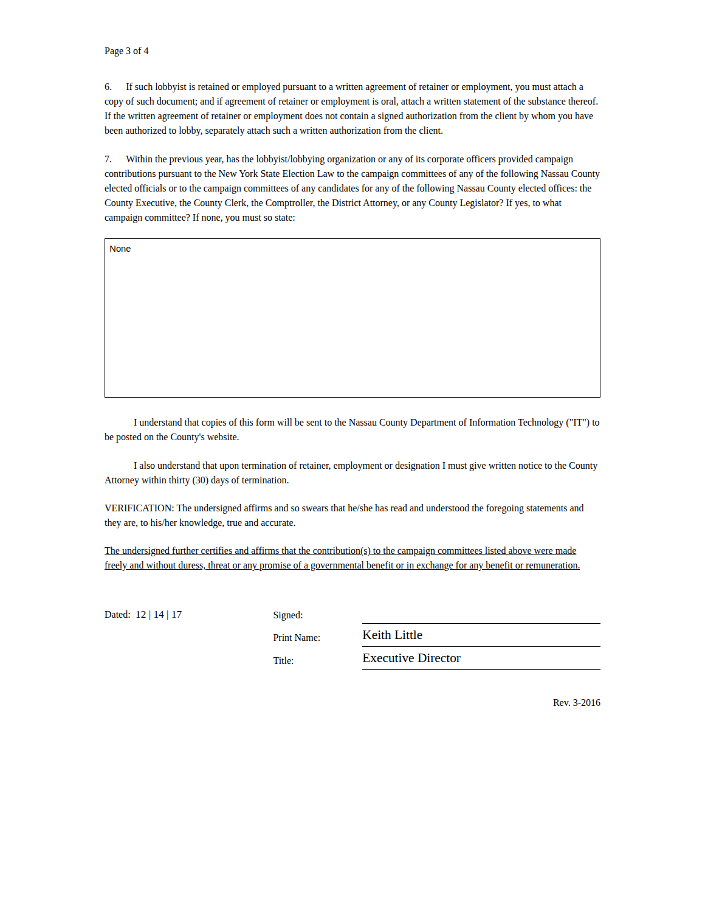Page 3 of 4
6. If such lobbyist is retained or employed pursuant to a written agreement of retainer or employment, you must attach a copy of such document; and if agreement of retainer or employment is oral, attach a written statement of the substance thereof. If the written agreement of retainer or employment does not contain a signed authorization from the client by whom you have been authorized to lobby, separately attach such a written authorization from the client.
7. Within the previous year, has the lobbyist/lobbying organization or any of its corporate officers provided campaign contributions pursuant to the New York State Election Law to the campaign committees of any of the following Nassau County elected officials or to the campaign committees of any candidates for any of the following Nassau County elected offices: the County Executive, the County Clerk, the Comptroller, the District Attorney, or any County Legislator? If yes, to what campaign committee? If none, you must so state:
None
I understand that copies of this form will be sent to the Nassau County Department of Information Technology ("IT") to be posted on the County's website.
I also understand that upon termination of retainer, employment or designation I must give written notice to the County Attorney within thirty (30) days of termination.
VERIFICATION: The undersigned affirms and so swears that he/she has read and understood the foregoing statements and they are, to his/her knowledge, true and accurate.
The undersigned further certifies and affirms that the contribution(s) to the campaign committees listed above were made freely and without duress, threat or any promise of a governmental benefit or in exchange for any benefit or remuneration.
| Dated: 12 / 14 / 17 | Signed: | |
| | Print Name: | Keith Little |
| | Title: | Executive Director |
Rev. 3-2016